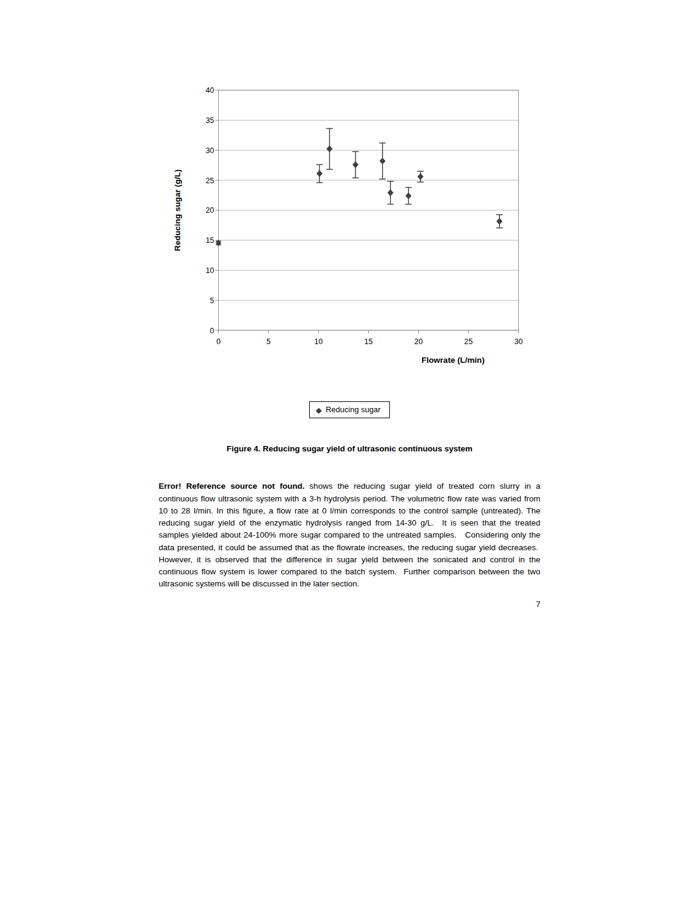40 35 30 25 20 15 10 5 0 0 5 10 15 20 25 30 Flowrate (L/min) Reducing sugar (g/L)
◆Reducing sugar
Figure 4. Reducing sugar yield of ultrasonic continuous system
Error! Reference source not found. shows the reducing sugar yield of treated corn slurry in a continuous flow ultrasonic system with a 3-h hydrolysis period. The volumetric flow rate was varied from 10 to 28 l/min. In this figure, a flow rate at 0 l/min corresponds to the control sample (untreated). The reducing sugar yield of the enzymatic hydrolysis ranged from 14-30 g/L. It is seen that the treated samples yielded about 24-100% more sugar compared to the untreated samples. Considering only the data presented, it could be assumed that as the flowrate increases, the reducing sugar yield decreases. However, it is observed that the difference in sugar yield between the sonicated and control in the continuous flow system is lower compared to the batch system. Further comparison between the two ultrasonic systems will be discussed in the later section.
7